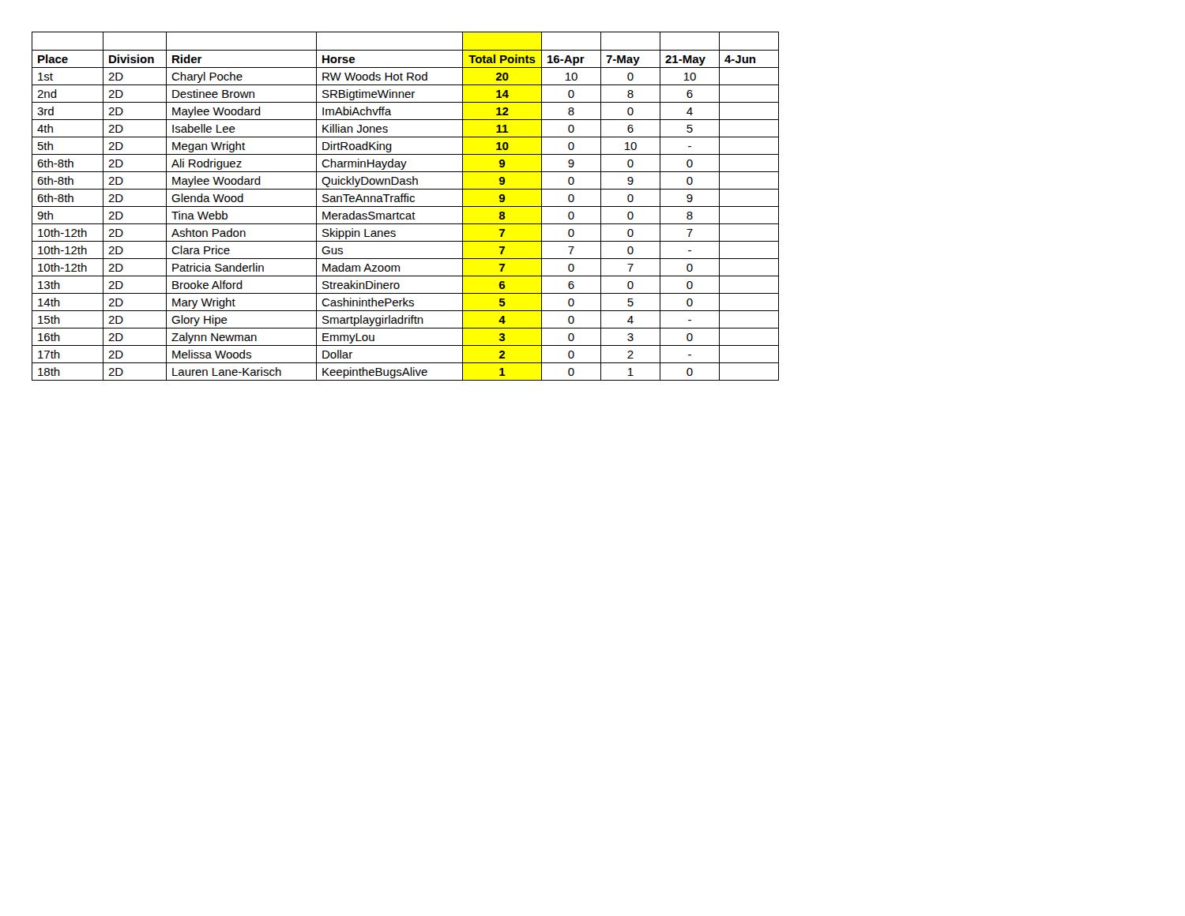| Place | Division | Rider | Horse | Total Points | 16-Apr | 7-May | 21-May | 4-Jun |
| 1st | 2D | Charyl Poche | RW Woods Hot Rod | 20 | 10 | 0 | 10 | |
| 2nd | 2D | Destinee Brown | SRBigtimeWinner | 14 | 0 | 8 | 6 | |
| 3rd | 2D | Maylee Woodard | ImAbiAchvffa | 12 | 8 | 0 | 4 | |
| 4th | 2D | Isabelle Lee | Killian Jones | 11 | 0 | 6 | 5 | |
| 5th | 2D | Megan Wright | DirtRoadKing | 10 | 0 | 10 | - | |
| 6th-8th | 2D | Ali Rodriguez | CharminHayday | 9 | 9 | 0 | 0 | |
| 6th-8th | 2D | Maylee Woodard | QuicklyDownDash | 9 | 0 | 9 | 0 | |
| 6th-8th | 2D | Glenda Wood | SanTeAnnaTraffic | 9 | 0 | 0 | 9 | |
| 9th | 2D | Tina Webb | MeradasSmartcat | 8 | 0 | 0 | 8 | |
| 10th-12th | 2D | Ashton Padon | Skippin Lanes | 7 | 0 | 0 | 7 | |
| 10th-12th | 2D | Clara Price | Gus | 7 | 7 | 0 | - | |
| 10th-12th | 2D | Patricia Sanderlin | Madam Azoom | 7 | 0 | 7 | 0 | |
| 13th | 2D | Brooke Alford | StreakinDinero | 6 | 6 | 0 | 0 | |
| 14th | 2D | Mary Wright | CashininthePerks | 5 | 0 | 5 | 0 | |
| 15th | 2D | Glory Hipe | Smartplaygirladriftn | 4 | 0 | 4 | - | |
| 16th | 2D | Zalynn Newman | EmmyLou | 3 | 0 | 3 | 0 | |
| 17th | 2D | Melissa Woods | Dollar | 2 | 0 | 2 | - | |
| 18th | 2D | Lauren Lane-Karisch | KeepintheBugsAlive | 1 | 0 | 1 | 0 | |